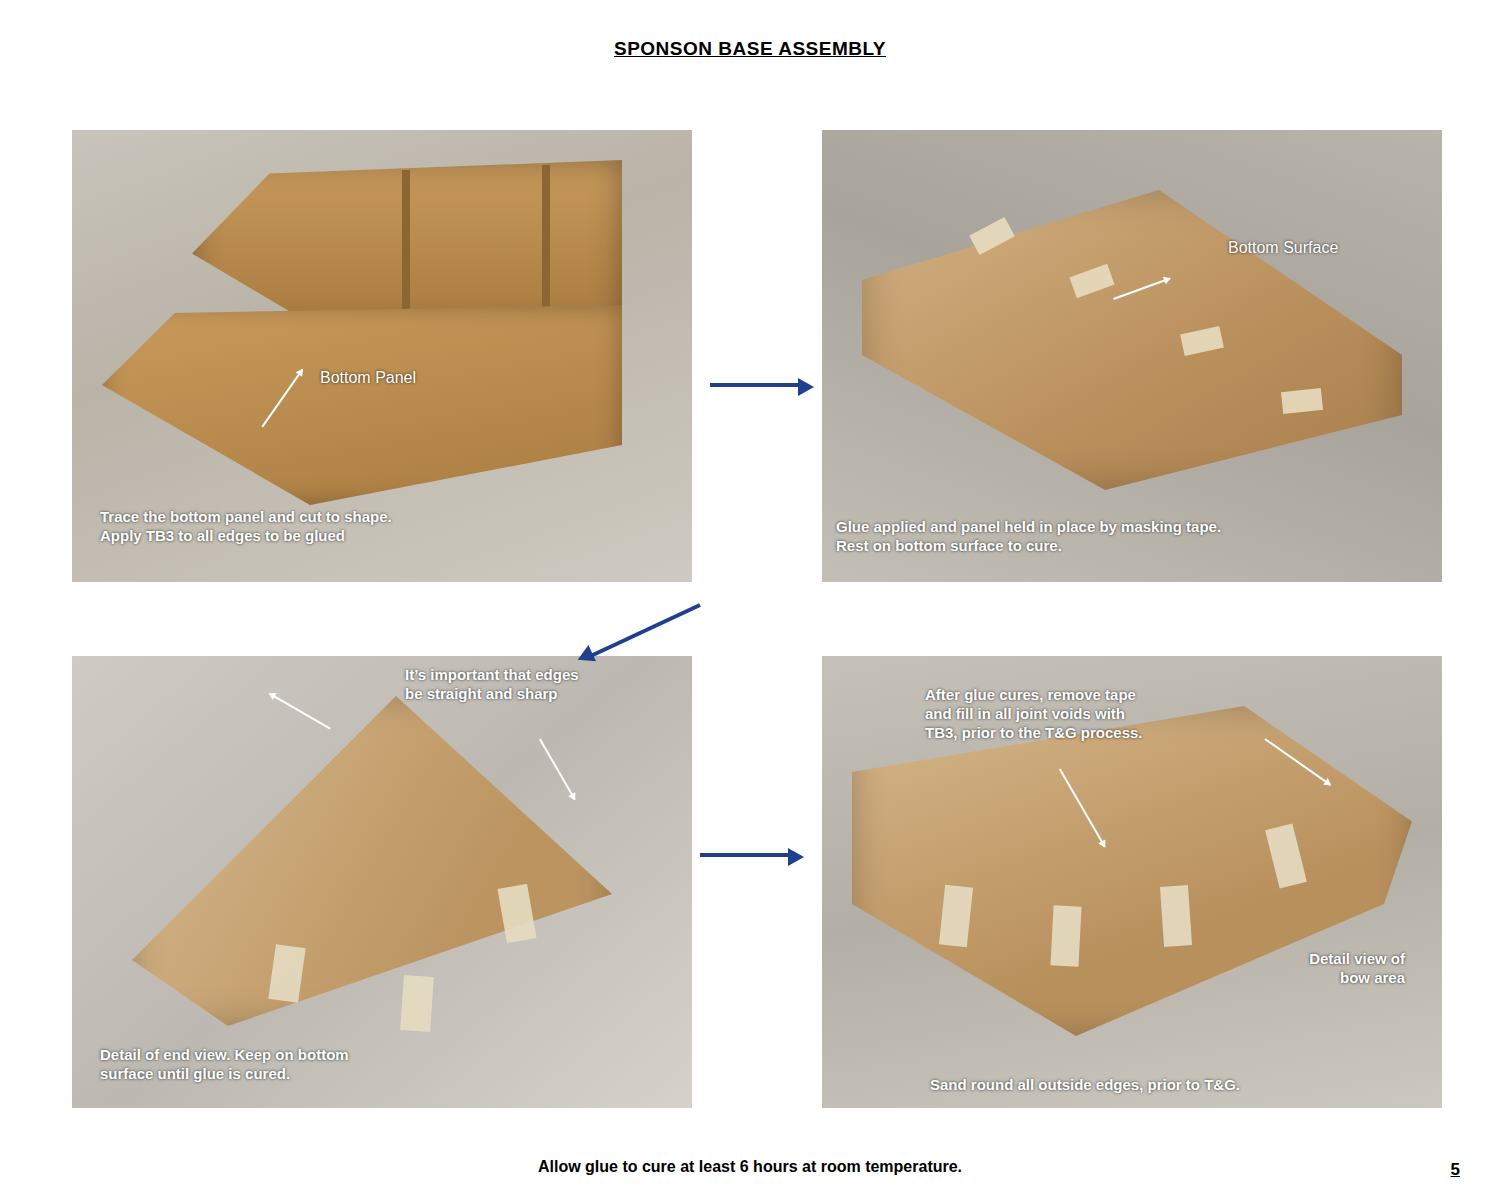SPONSON BASE ASSEMBLY
Bottom Panel
Trace the bottom panel and cut to shape.
Apply TB3 to all edges to be glued
Bottom Surface
Glue applied and panel held in place by masking tape.
Rest on bottom surface to cure.
It’s important that edges
be straight and sharp
Detail of end view. Keep on bottom
surface until glue is cured.
After glue cures, remove tape
and fill in all joint voids with
TB3, prior to the T&G process.
Detail view of
bow area
Sand round all outside edges, prior to T&G.
Allow glue to cure at least 6 hours at room temperature.
5